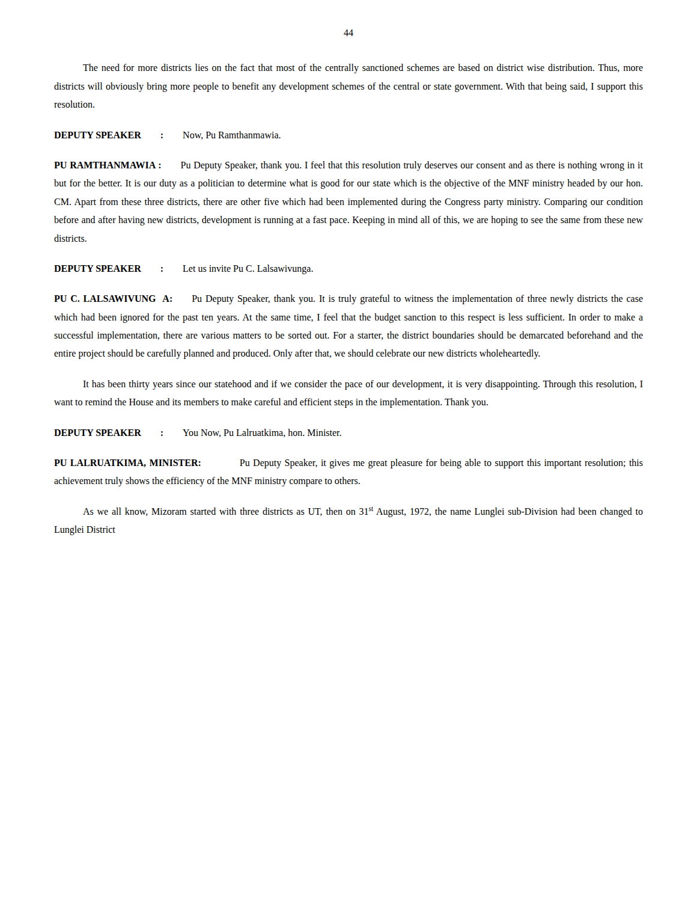44
The need for more districts lies on the fact that most of the centrally sanctioned schemes are based on district wise distribution. Thus, more districts will obviously bring more people to benefit any development schemes of the central or state government. With that being said, I support this resolution.
DEPUTY SPEAKER  :  Now, Pu Ramthanmawia.
PU RAMTHANMAWIA :  Pu Deputy Speaker, thank you. I feel that this resolution truly deserves our consent and as there is nothing wrong in it but for the better. It is our duty as a politician to determine what is good for our state which is the objective of the MNF ministry headed by our hon. CM. Apart from these three districts, there are other five which had been implemented during the Congress party ministry. Comparing our condition before and after having new districts, development is running at a fast pace. Keeping in mind all of this, we are hoping to see the same from these new districts.
DEPUTY SPEAKER  :  Let us invite Pu C. Lalsawivunga.
PU C. LALSAWIVUNG A:  Pu Deputy Speaker, thank you. It is truly grateful to witness the implementation of three newly districts the case which had been ignored for the past ten years. At the same time, I feel that the budget sanction to this respect is less sufficient. In order to make a successful implementation, there are various matters to be sorted out. For a starter, the district boundaries should be demarcated beforehand and the entire project should be carefully planned and produced. Only after that, we should celebrate our new districts wholeheartedly.
It has been thirty years since our statehood and if we consider the pace of our development, it is very disappointing. Through this resolution, I want to remind the House and its members to make careful and efficient steps in the implementation. Thank you.
DEPUTY SPEAKER  :  You Now, Pu Lalruatkima, hon. Minister.
PU LALRUATKIMA, MINISTER:    Pu Deputy Speaker, it gives me great pleasure for being able to support this important resolution; this achievement truly shows the efficiency of the MNF ministry compare to others.
As we all know, Mizoram started with three districts as UT, then on 31st August, 1972, the name Lunglei sub-Division had been changed to Lunglei District